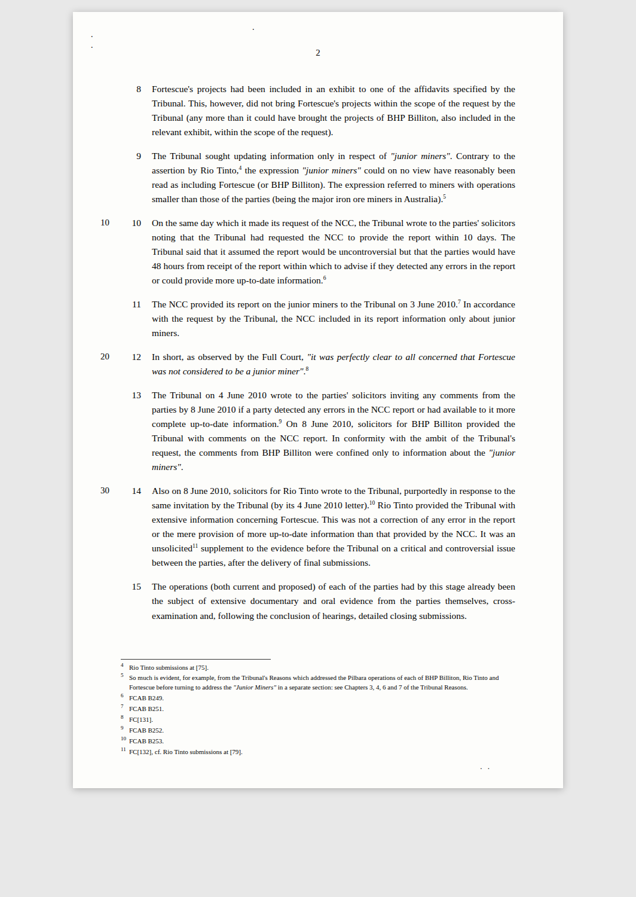.
.
.
2
8 Fortescue's projects had been included in an exhibit to one of the affidavits specified by the Tribunal. This, however, did not bring Fortescue's projects within the scope of the request by the Tribunal (any more than it could have brought the projects of BHP Billiton, also included in the relevant exhibit, within the scope of the request).
9 The Tribunal sought updating information only in respect of "junior miners". Contrary to the assertion by Rio Tinto,4 the expression "junior miners" could on no view have reasonably been read as including Fortescue (or BHP Billiton). The expression referred to miners with operations smaller than those of the parties (being the major iron ore miners in Australia).5
10 10 On the same day which it made its request of the NCC, the Tribunal wrote to the parties' solicitors noting that the Tribunal had requested the NCC to provide the report within 10 days. The Tribunal said that it assumed the report would be uncontroversial but that the parties would have 48 hours from receipt of the report within which to advise if they detected any errors in the report or could provide more up-to-date information.6
11 The NCC provided its report on the junior miners to the Tribunal on 3 June 2010.7 In accordance with the request by the Tribunal, the NCC included in its report information only about junior miners.
20 12 In short, as observed by the Full Court, "it was perfectly clear to all concerned that Fortescue was not considered to be a junior miner".8
13 The Tribunal on 4 June 2010 wrote to the parties' solicitors inviting any comments from the parties by 8 June 2010 if a party detected any errors in the NCC report or had available to it more complete up-to-date information.9 On 8 June 2010, solicitors for BHP Billiton provided the Tribunal with comments on the NCC report. In conformity with the ambit of the Tribunal's request, the comments from BHP Billiton were confined only to information about the "junior miners".
14 Also on 8 June 2010, solicitors for Rio Tinto wrote to the Tribunal, purportedly in response to the same invitation by the Tribunal (by its 4 June 2010 letter).10 Rio Tinto provided the Tribunal with extensive information concerning Fortescue. This was not a correction of any error in the report or the mere provision of more up-to-date information than that provided by the NCC. It was an unsolicited11 supplement to the evidence before the Tribunal on a critical and controversial issue between the parties, after the delivery of final submissions. 30
15 The operations (both current and proposed) of each of the parties had by this stage already been the subject of extensive documentary and oral evidence from the parties themselves, cross-examination and, following the conclusion of hearings, detailed closing submissions.
4 Rio Tinto submissions at [75].
5 So much is evident, for example, from the Tribunal's Reasons which addressed the Pilbara operations of each of BHP Billiton, Rio Tinto and Fortescue before turning to address the "Junior Miners" in a separate section: see Chapters 3, 4, 6 and 7 of the Tribunal Reasons.
6 FCAB B249.
7 FCAB B251.
8 FC[131].
9 FCAB B252.
10 FCAB B253.
11 FC[132], cf. Rio Tinto submissions at [79].
. .